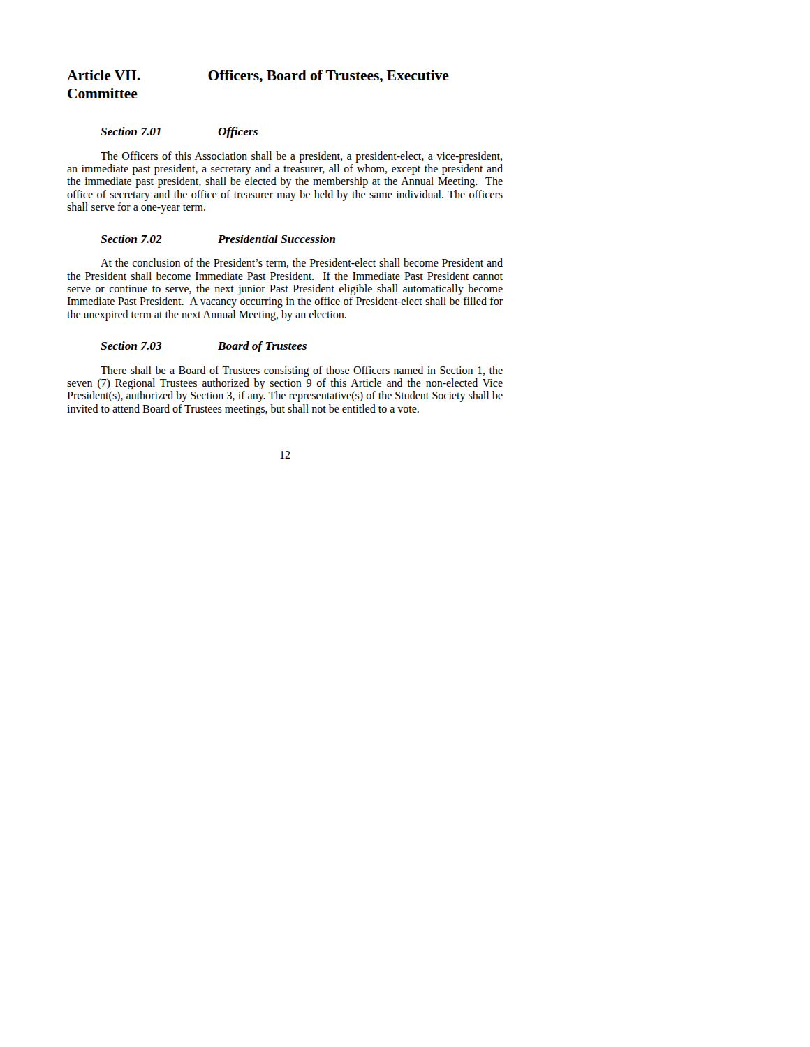Article VII. Officers, Board of Trustees, Executive Committee
Section 7.01 Officers
The Officers of this Association shall be a president, a president-elect, a vice-president, an immediate past president, a secretary and a treasurer, all of whom, except the president and the immediate past president, shall be elected by the membership at the Annual Meeting. The office of secretary and the office of treasurer may be held by the same individual. The officers shall serve for a one-year term.
Section 7.02 Presidential Succession
At the conclusion of the President’s term, the President-elect shall become President and the President shall become Immediate Past President. If the Immediate Past President cannot serve or continue to serve, the next junior Past President eligible shall automatically become Immediate Past President. A vacancy occurring in the office of President-elect shall be filled for the unexpired term at the next Annual Meeting, by an election.
Section 7.03 Board of Trustees
There shall be a Board of Trustees consisting of those Officers named in Section 1, the seven (7) Regional Trustees authorized by section 9 of this Article and the non-elected Vice President(s), authorized by Section 3, if any. The representative(s) of the Student Society shall be invited to attend Board of Trustees meetings, but shall not be entitled to a vote.
12